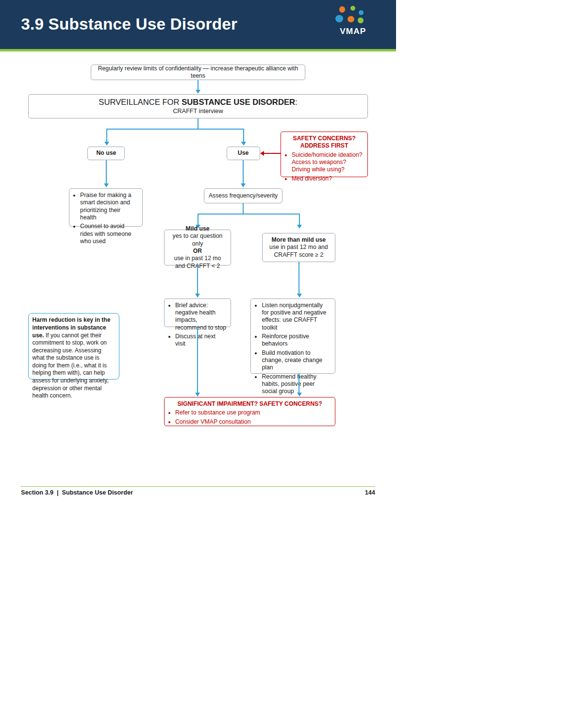3.9 Substance Use Disorder
VMAP
Regularly review limits of confidentiality — increase therapeutic alliance with teens
SURVEILLANCE FOR SUBSTANCE USE DISORDER:
CRAFFT interview
No use
Use
SAFETY CONCERNS?
ADDRESS FIRST
Suicide/homicide ideation? Access to weapons? Driving while using?
Med diversion?
Praise for making a smart decision and prioritizing their health
Counsel to avoid rides with someone who used
Assess frequency/severity
Mild use
yes to car question only
OR
use in past 12 mo and CRAFFT < 2
More than mild use
use in past 12 mo and CRAFFT score ≥ 2
Brief advice: negative health impacts, recommend to stop
Discuss at next visit
Listen nonjudgmentally for positive and negative effects: use CRAFFT toolkit
Reinforce positive behaviors
Build motivation to change, create change plan
Recommend healthy habits, positive peer social group
Treat comorbidities
Enlist parental supervision
Harm reduction is key in the interventions in substance use. If you cannot get their commitment to stop, work on decreasing use. Assessing what the substance use is doing for them (i.e., what it is helping them with), can help assess for underlying anxiety, depression or other mental health concern.
SIGNIFICANT IMPAIRMENT? SAFETY CONCERNS?
Refer to substance use program
Consider VMAP consultation
Section 3.9 | Substance Use Disorder
144